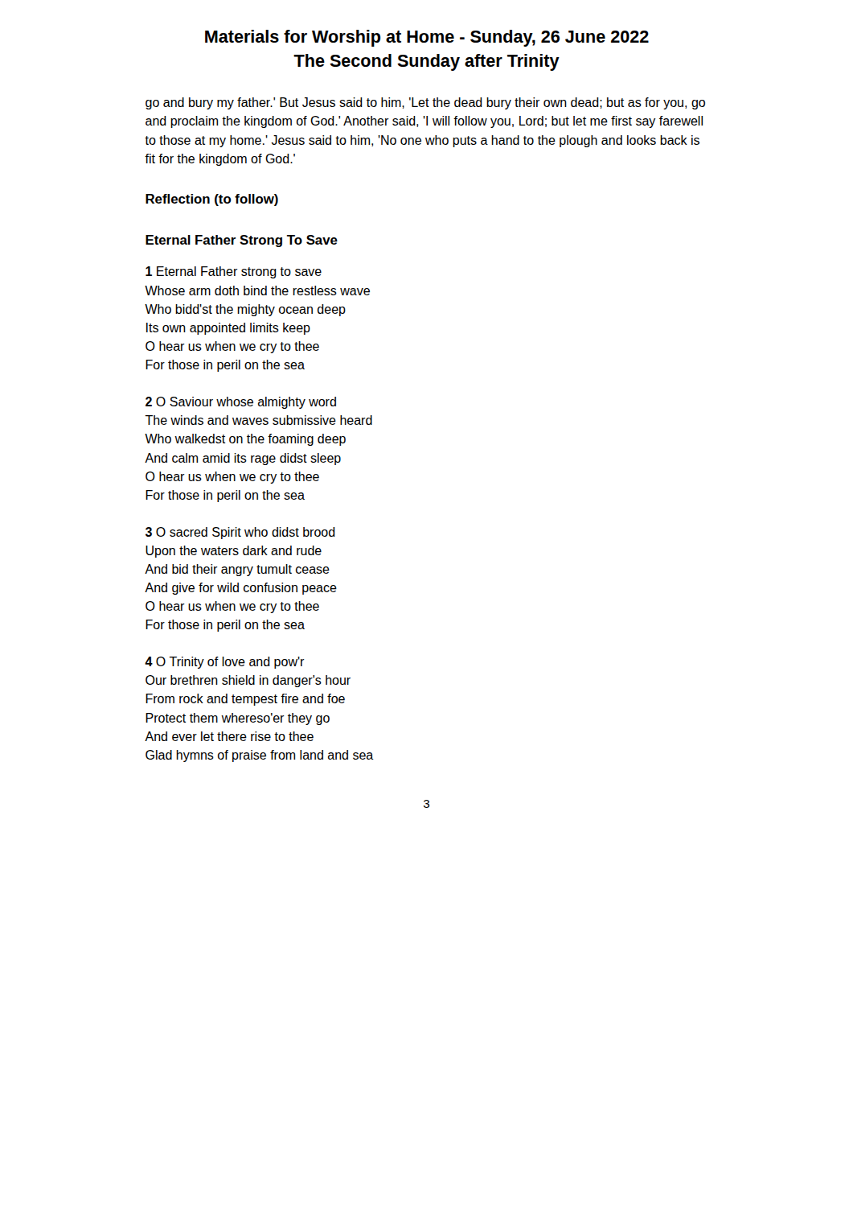Materials for Worship at Home - Sunday, 26 June 2022
The Second Sunday after Trinity
go and bury my father.' But Jesus said to him, 'Let the dead bury their own dead; but as for you, go and proclaim the kingdom of God.' Another said, 'I will follow you, Lord; but let me first say farewell to those at my home.' Jesus said to him, 'No one who puts a hand to the plough and looks back is fit for the kingdom of God.'
Reflection (to follow)
Eternal Father Strong To Save
1 Eternal Father strong to save
Whose arm doth bind the restless wave
Who bidd'st the mighty ocean deep
Its own appointed limits keep
O hear us when we cry to thee
For those in peril on the sea
2 O Saviour whose almighty word
The winds and waves submissive heard
Who walkedst on the foaming deep
And calm amid its rage didst sleep
O hear us when we cry to thee
For those in peril on the sea
3 O sacred Spirit who didst brood
Upon the waters dark and rude
And bid their angry tumult cease
And give for wild confusion peace
O hear us when we cry to thee
For those in peril on the sea
4 O Trinity of love and pow'r
Our brethren shield in danger's hour
From rock and tempest fire and foe
Protect them whereso'er they go
And ever let there rise to thee
Glad hymns of praise from land and sea
3